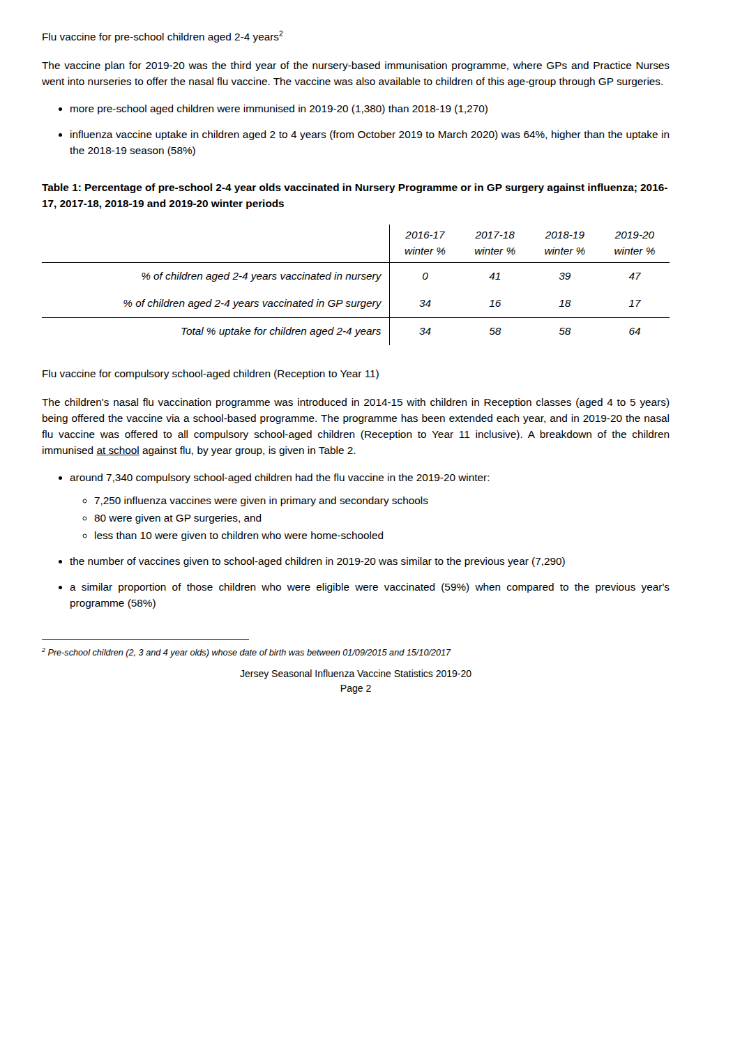Flu vaccine for pre-school children aged 2-4 years2
The vaccine plan for 2019-20 was the third year of the nursery-based immunisation programme, where GPs and Practice Nurses went into nurseries to offer the nasal flu vaccine. The vaccine was also available to children of this age-group through GP surgeries.
more pre-school aged children were immunised in 2019-20 (1,380) than 2018-19 (1,270)
influenza vaccine uptake in children aged 2 to 4 years (from October 2019 to March 2020) was 64%, higher than the uptake in the 2018-19 season (58%)
Table 1: Percentage of pre-school 2-4 year olds vaccinated in Nursery Programme or in GP surgery against influenza; 2016-17, 2017-18, 2018-19 and 2019-20 winter periods
| | 2016-17 winter % | 2017-18 winter % | 2018-19 winter % | 2019-20 winter % |
| --- | --- | --- | --- | --- |
| % of children aged 2-4 years vaccinated in nursery | 0 | 41 | 39 | 47 |
| % of children aged 2-4 years vaccinated in GP surgery | 34 | 16 | 18 | 17 |
| Total % uptake for children aged 2-4 years | 34 | 58 | 58 | 64 |
Flu vaccine for compulsory school-aged children (Reception to Year 11)
The children's nasal flu vaccination programme was introduced in 2014-15 with children in Reception classes (aged 4 to 5 years) being offered the vaccine via a school-based programme. The programme has been extended each year, and in 2019-20 the nasal flu vaccine was offered to all compulsory school-aged children (Reception to Year 11 inclusive). A breakdown of the children immunised at school against flu, by year group, is given in Table 2.
around 7,340 compulsory school-aged children had the flu vaccine in the 2019-20 winter:
7,250 influenza vaccines were given in primary and secondary schools
80 were given at GP surgeries, and
less than 10 were given to children who were home-schooled
the number of vaccines given to school-aged children in 2019-20 was similar to the previous year (7,290)
a similar proportion of those children who were eligible were vaccinated (59%) when compared to the previous year's programme (58%)
2 Pre-school children (2, 3 and 4 year olds) whose date of birth was between 01/09/2015 and 15/10/2017
Jersey Seasonal Influenza Vaccine Statistics 2019-20
Page 2